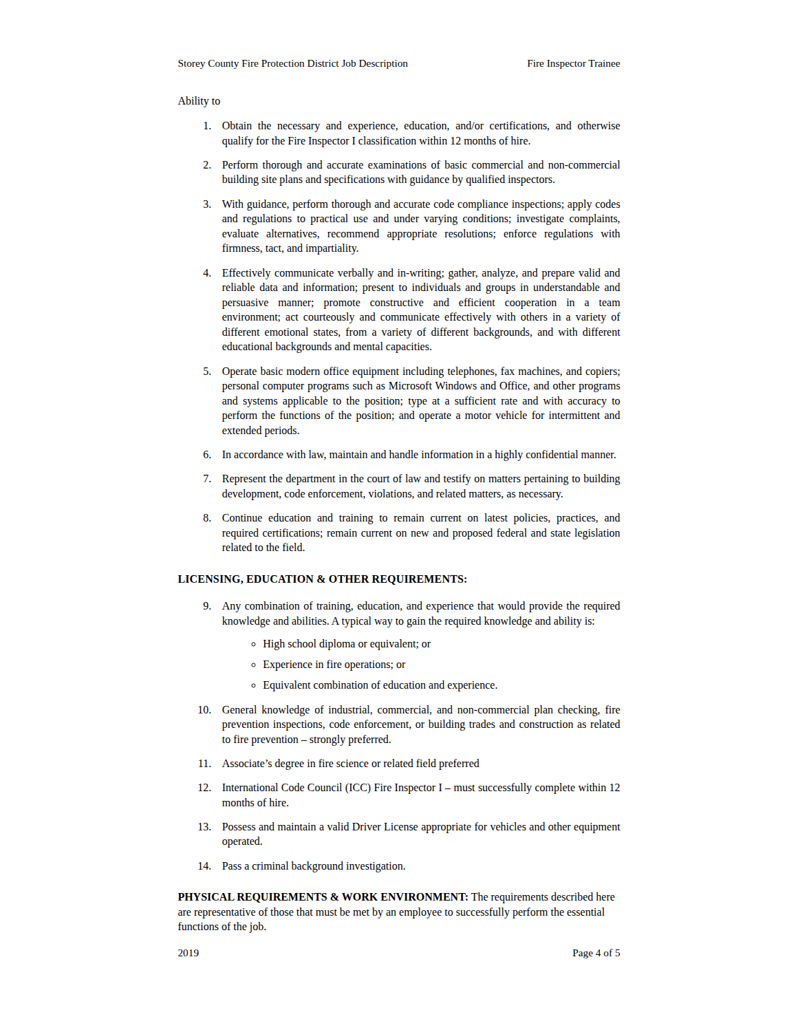Storey County Fire Protection District Job Description
Fire Inspector Trainee
Ability to
Obtain the necessary and experience, education, and/or certifications, and otherwise qualify for the Fire Inspector I classification within 12 months of hire.
Perform thorough and accurate examinations of basic commercial and non-commercial building site plans and specifications with guidance by qualified inspectors.
With guidance, perform thorough and accurate code compliance inspections; apply codes and regulations to practical use and under varying conditions; investigate complaints, evaluate alternatives, recommend appropriate resolutions; enforce regulations with firmness, tact, and impartiality.
Effectively communicate verbally and in-writing; gather, analyze, and prepare valid and reliable data and information; present to individuals and groups in understandable and persuasive manner; promote constructive and efficient cooperation in a team environment; act courteously and communicate effectively with others in a variety of different emotional states, from a variety of different backgrounds, and with different educational backgrounds and mental capacities.
Operate basic modern office equipment including telephones, fax machines, and copiers; personal computer programs such as Microsoft Windows and Office, and other programs and systems applicable to the position; type at a sufficient rate and with accuracy to perform the functions of the position; and operate a motor vehicle for intermittent and extended periods.
In accordance with law, maintain and handle information in a highly confidential manner.
Represent the department in the court of law and testify on matters pertaining to building development, code enforcement, violations, and related matters, as necessary.
Continue education and training to remain current on latest policies, practices, and required certifications; remain current on new and proposed federal and state legislation related to the field.
LICENSING, EDUCATION & OTHER REQUIREMENTS:
Any combination of training, education, and experience that would provide the required knowledge and abilities. A typical way to gain the required knowledge and ability is:
High school diploma or equivalent; or
Experience in fire operations; or
Equivalent combination of education and experience.
General knowledge of industrial, commercial, and non-commercial plan checking, fire prevention inspections, code enforcement, or building trades and construction as related to fire prevention – strongly preferred.
Associate’s degree in fire science or related field preferred
International Code Council (ICC) Fire Inspector I – must successfully complete within 12 months of hire.
Possess and maintain a valid Driver License appropriate for vehicles and other equipment operated.
Pass a criminal background investigation.
PHYSICAL REQUIREMENTS & WORK ENVIRONMENT: The requirements described here are representative of those that must be met by an employee to successfully perform the essential functions of the job.
2019
Page 4 of 5